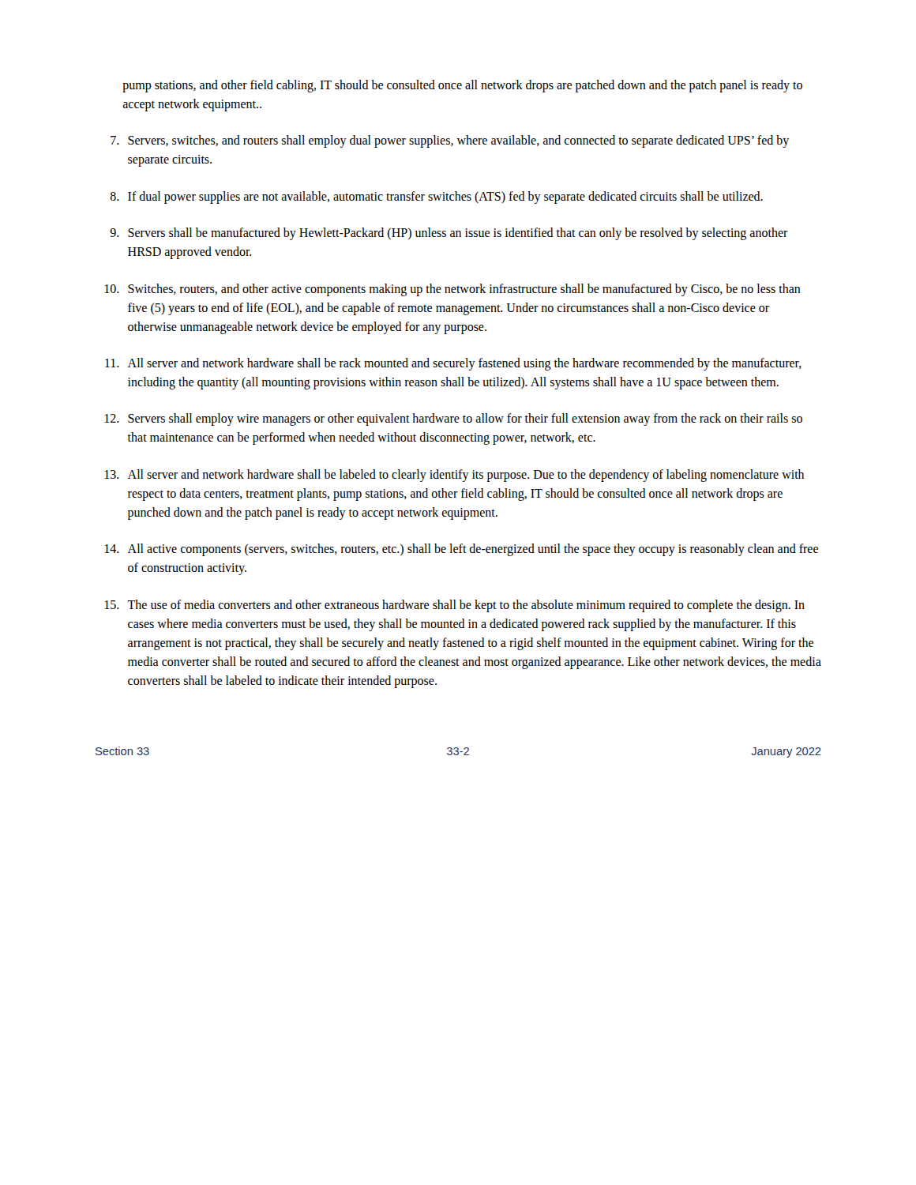pump stations, and other field cabling, IT should be consulted once all network drops are patched down and the patch panel is ready to accept network equipment..
Servers, switches, and routers shall employ dual power supplies, where available, and connected to separate dedicated UPS’ fed by separate circuits.
If dual power supplies are not available, automatic transfer switches (ATS) fed by separate dedicated circuits shall be utilized.
Servers shall be manufactured by Hewlett-Packard (HP) unless an issue is identified that can only be resolved by selecting another HRSD approved vendor.
Switches, routers, and other active components making up the network infrastructure shall be manufactured by Cisco, be no less than five (5) years to end of life (EOL), and be capable of remote management. Under no circumstances shall a non-Cisco device or otherwise unmanageable network device be employed for any purpose.
All server and network hardware shall be rack mounted and securely fastened using the hardware recommended by the manufacturer, including the quantity (all mounting provisions within reason shall be utilized). All systems shall have a 1U space between them.
Servers shall employ wire managers or other equivalent hardware to allow for their full extension away from the rack on their rails so that maintenance can be performed when needed without disconnecting power, network, etc.
All server and network hardware shall be labeled to clearly identify its purpose. Due to the dependency of labeling nomenclature with respect to data centers, treatment plants, pump stations, and other field cabling, IT should be consulted once all network drops are punched down and the patch panel is ready to accept network equipment.
All active components (servers, switches, routers, etc.) shall be left de-energized until the space they occupy is reasonably clean and free of construction activity.
The use of media converters and other extraneous hardware shall be kept to the absolute minimum required to complete the design. In cases where media converters must be used, they shall be mounted in a dedicated powered rack supplied by the manufacturer. If this arrangement is not practical, they shall be securely and neatly fastened to a rigid shelf mounted in the equipment cabinet. Wiring for the media converter shall be routed and secured to afford the cleanest and most organized appearance. Like other network devices, the media converters shall be labeled to indicate their intended purpose.
Section 33
33-2
January 2022